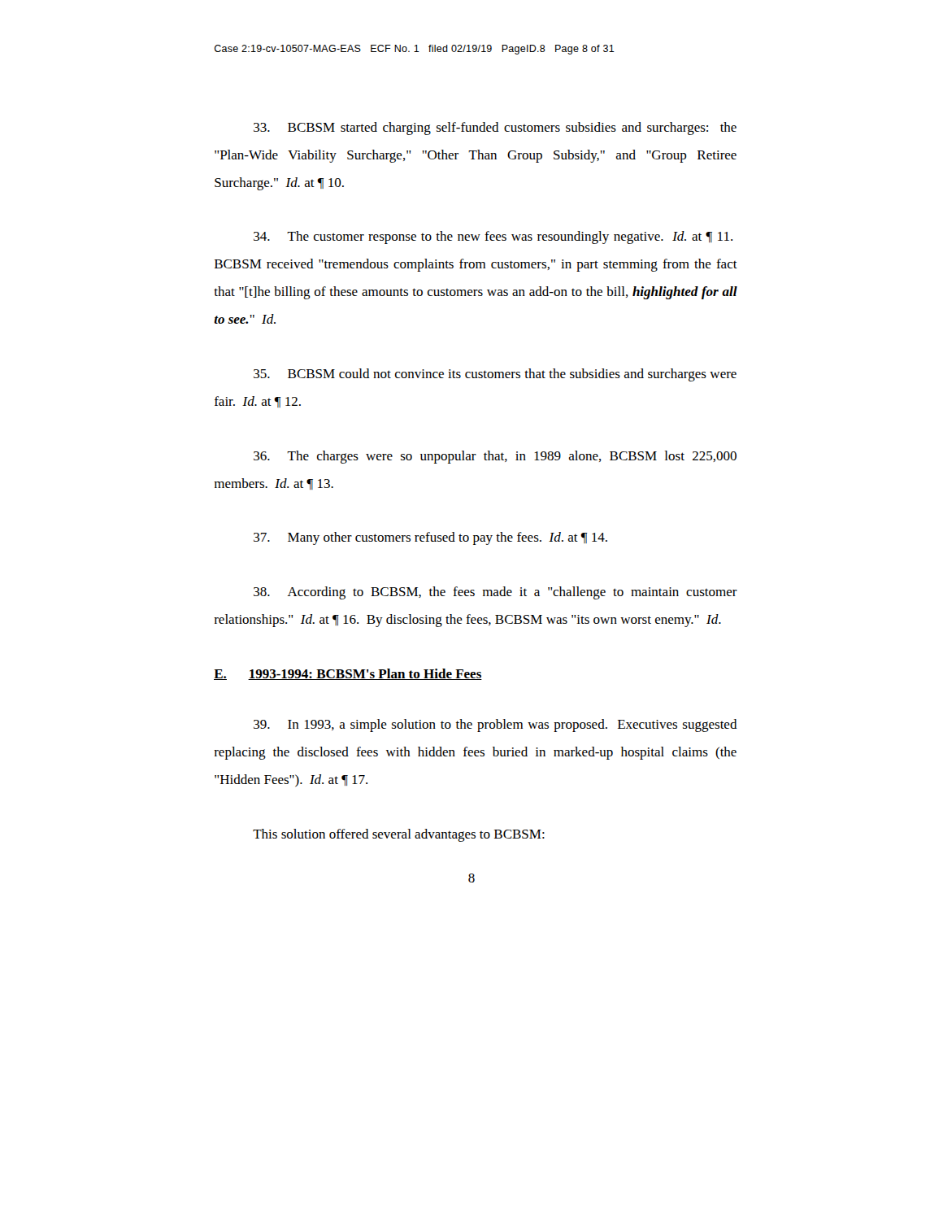Case 2:19-cv-10507-MAG-EAS ECF No. 1 filed 02/19/19 PageID.8 Page 8 of 31
33. BCBSM started charging self-funded customers subsidies and surcharges: the "Plan-Wide Viability Surcharge," "Other Than Group Subsidy," and "Group Retiree Surcharge." Id. at ¶ 10.
34. The customer response to the new fees was resoundingly negative. Id. at ¶ 11. BCBSM received "tremendous complaints from customers," in part stemming from the fact that "[t]he billing of these amounts to customers was an add-on to the bill, highlighted for all to see." Id.
35. BCBSM could not convince its customers that the subsidies and surcharges were fair. Id. at ¶ 12.
36. The charges were so unpopular that, in 1989 alone, BCBSM lost 225,000 members. Id. at ¶ 13.
37. Many other customers refused to pay the fees. Id. at ¶ 14.
38. According to BCBSM, the fees made it a "challenge to maintain customer relationships." Id. at ¶ 16. By disclosing the fees, BCBSM was "its own worst enemy." Id.
E. 1993-1994: BCBSM's Plan to Hide Fees
39. In 1993, a simple solution to the problem was proposed. Executives suggested replacing the disclosed fees with hidden fees buried in marked-up hospital claims (the "Hidden Fees"). Id. at ¶ 17.
This solution offered several advantages to BCBSM:
8